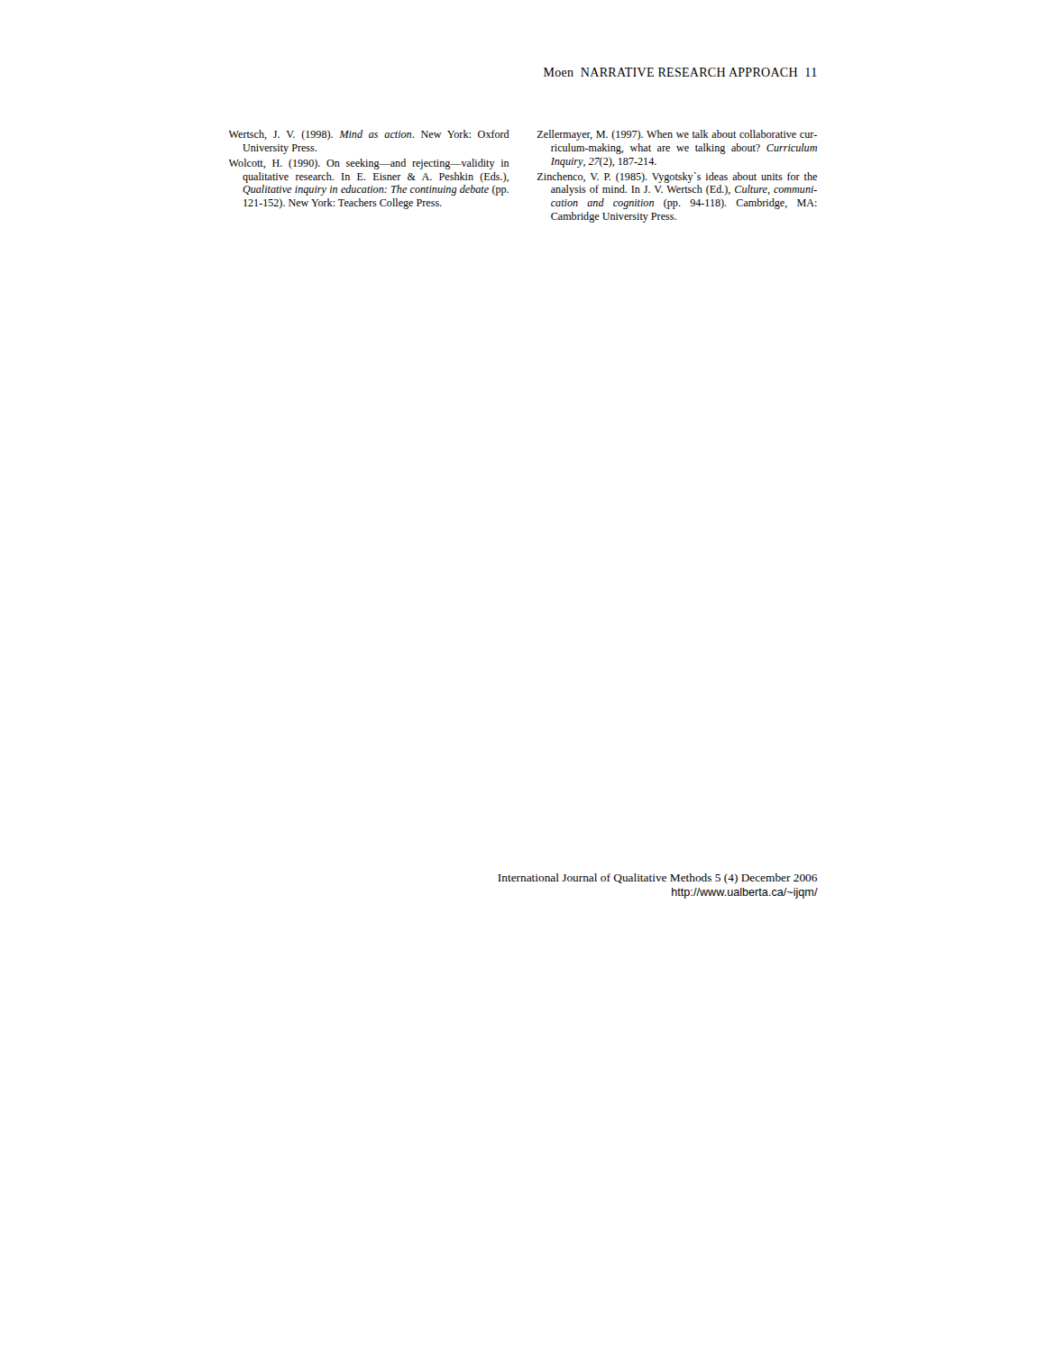Moen NARRATIVE RESEARCH APPROACH 11
Wertsch, J. V. (1998). Mind as action. New York: Oxford University Press.
Wolcott, H. (1990). On seeking—and rejecting—validity in qualitative research. In E. Eisner & A. Peshkin (Eds.), Qualitative inquiry in education: The continuing debate (pp. 121-152). New York: Teachers College Press.
Zellermayer, M. (1997). When we talk about collaborative curriculum-making, what are we talking about? Curriculum Inquiry, 27(2), 187-214.
Zinchenco, V. P. (1985). Vygotsky`s ideas about units for the analysis of mind. In J. V. Wertsch (Ed.), Culture, communication and cognition (pp. 94-118). Cambridge, MA: Cambridge University Press.
International Journal of Qualitative Methods 5 (4) December 2006
http://www.ualberta.ca/~ijqm/